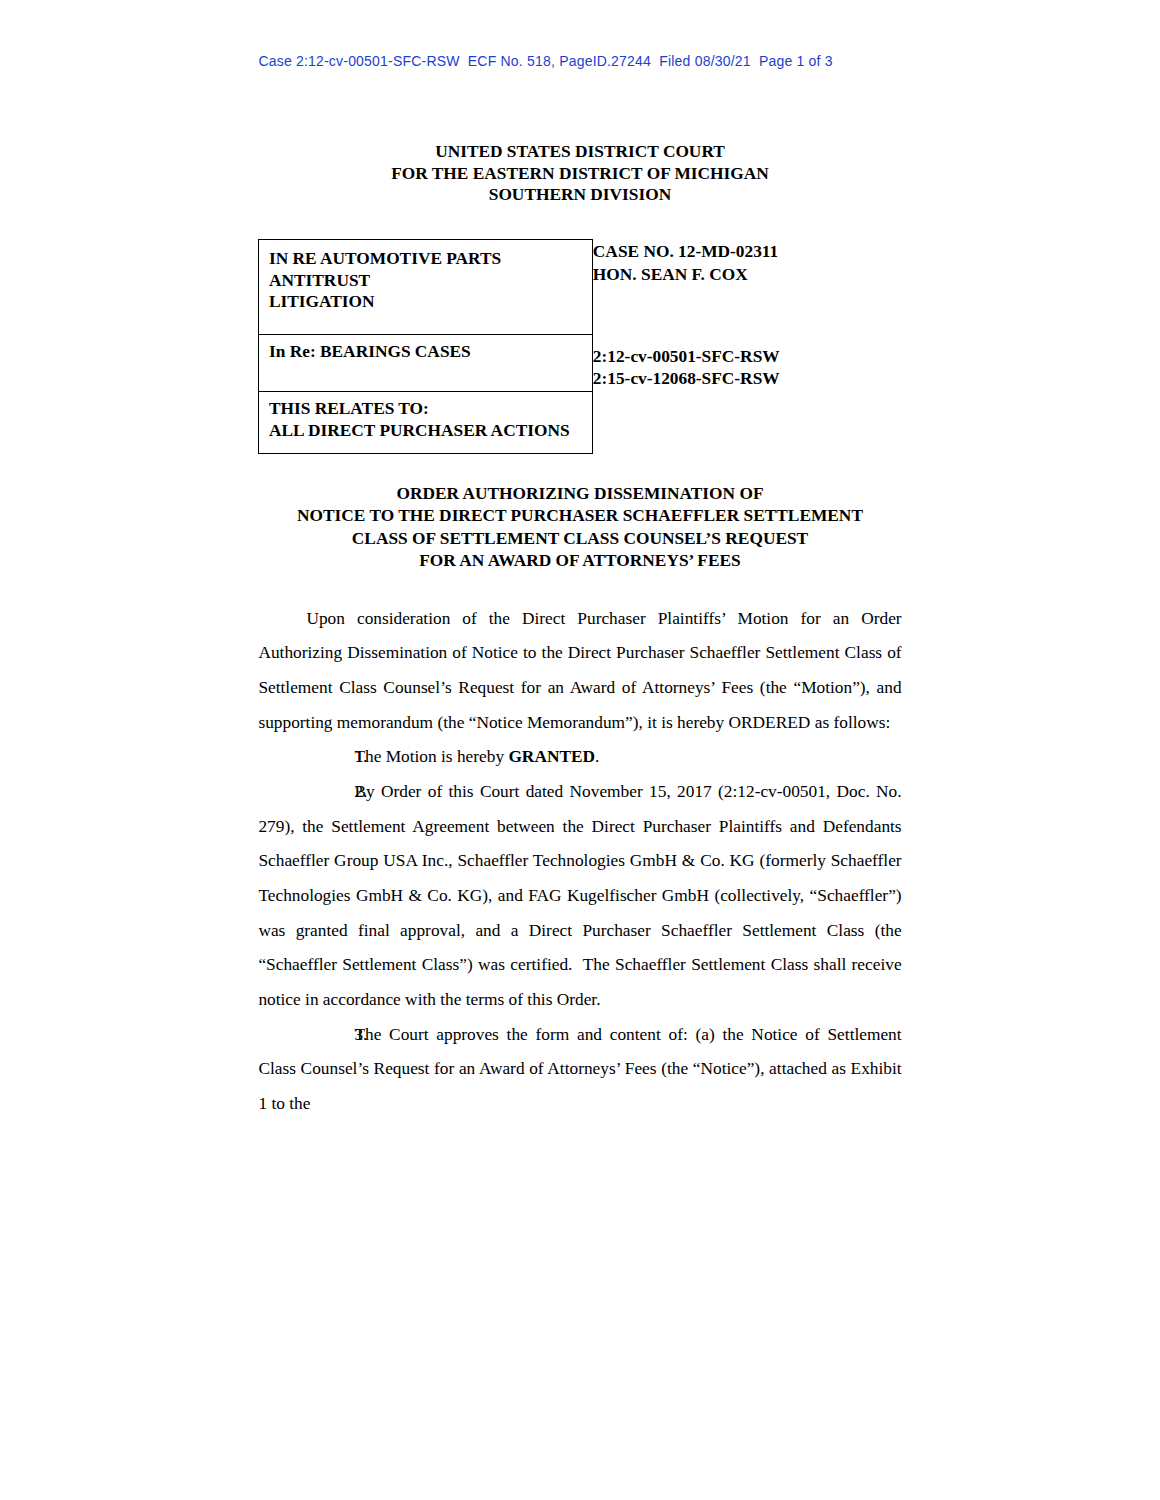Case 2:12-cv-00501-SFC-RSW ECF No. 518, PageID.27244 Filed 08/30/21 Page 1 of 3
UNITED STATES DISTRICT COURT
FOR THE EASTERN DISTRICT OF MICHIGAN
SOUTHERN DIVISION
| IN RE AUTOMOTIVE PARTS ANTITRUST LITIGATION In Re: BEARINGS CASES THIS RELATES TO: ALL DIRECT PURCHASER ACTIONS | CASE NO. 12-MD-02311 HON. SEAN F. COX 2:12-cv-00501-SFC-RSW 2:15-cv-12068-SFC-RSW |
ORDER AUTHORIZING DISSEMINATION OF
NOTICE TO THE DIRECT PURCHASER SCHAEFFLER SETTLEMENT
CLASS OF SETTLEMENT CLASS COUNSEL’S REQUEST
FOR AN AWARD OF ATTORNEYS’ FEES
Upon consideration of the Direct Purchaser Plaintiffs’ Motion for an Order Authorizing Dissemination of Notice to the Direct Purchaser Schaeffler Settlement Class of Settlement Class Counsel’s Request for an Award of Attorneys’ Fees (the “Motion”), and supporting memorandum (the “Notice Memorandum”), it is hereby ORDERED as follows:
1. The Motion is hereby GRANTED.
2. By Order of this Court dated November 15, 2017 (2:12-cv-00501, Doc. No. 279), the Settlement Agreement between the Direct Purchaser Plaintiffs and Defendants Schaeffler Group USA Inc., Schaeffler Technologies GmbH & Co. KG (formerly Schaeffler Technologies GmbH & Co. KG), and FAG Kugelfischer GmbH (collectively, “Schaeffler”) was granted final approval, and a Direct Purchaser Schaeffler Settlement Class (the “Schaeffler Settlement Class”) was certified. The Schaeffler Settlement Class shall receive notice in accordance with the terms of this Order.
3. The Court approves the form and content of: (a) the Notice of Settlement Class Counsel’s Request for an Award of Attorneys’ Fees (the “Notice”), attached as Exhibit 1 to the